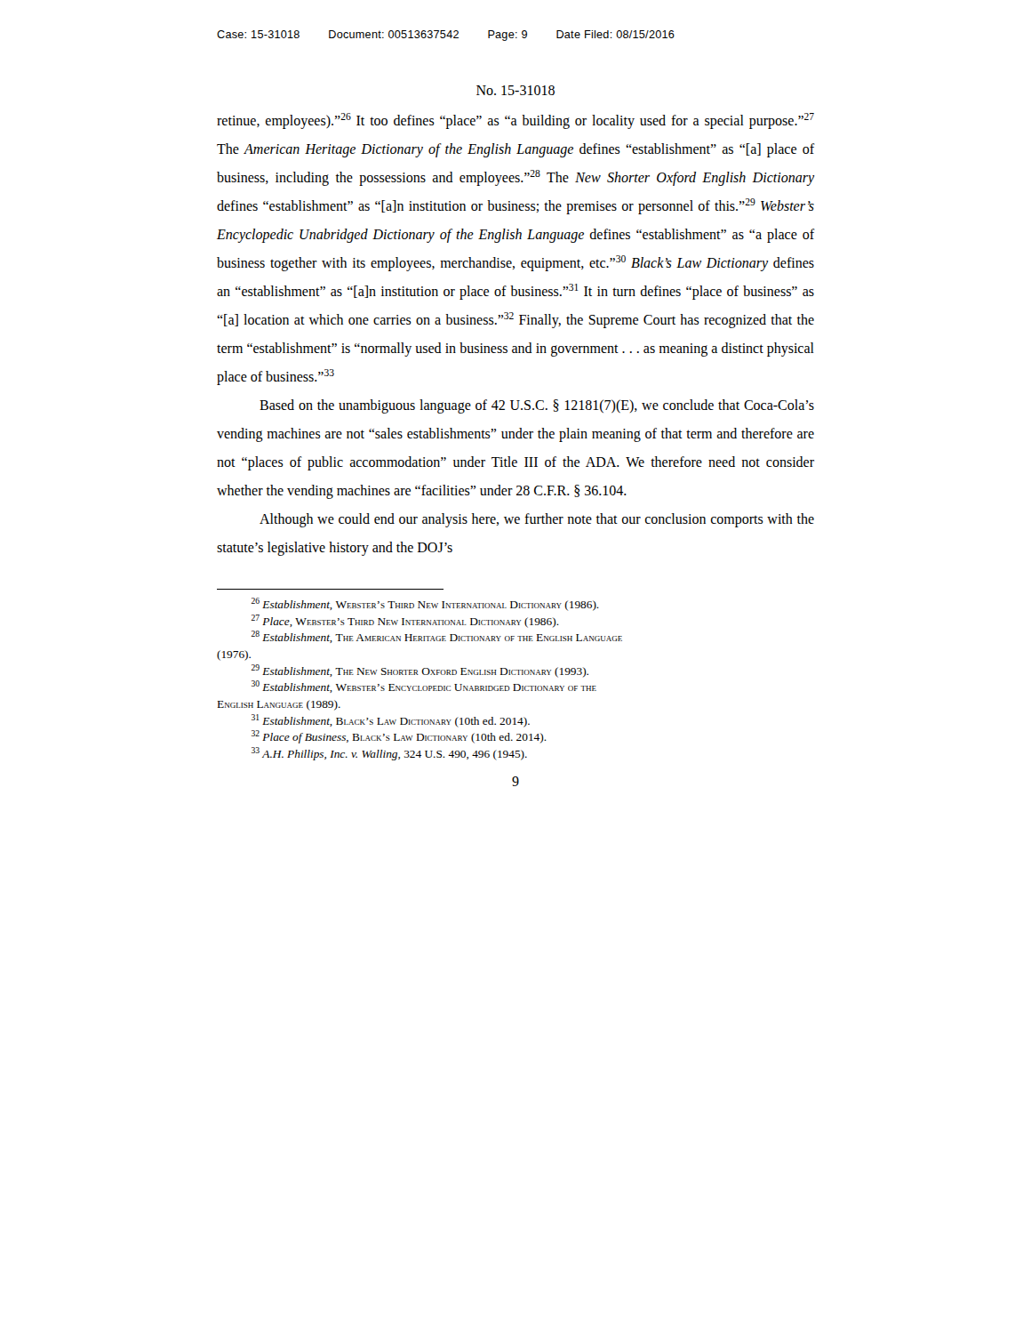Case: 15-31018 Document: 00513637542 Page: 9 Date Filed: 08/15/2016
No. 15-31018
retinue, employees).”26 It too defines “place” as “a building or locality used for a special purpose.”27 The American Heritage Dictionary of the English Language defines “establishment” as “[a] place of business, including the possessions and employees.”28 The New Shorter Oxford English Dictionary defines “establishment” as “[a]n institution or business; the premises or personnel of this.”29 Webster’s Encyclopedic Unabridged Dictionary of the English Language defines “establishment” as “a place of business together with its employees, merchandise, equipment, etc.”30 Black’s Law Dictionary defines an “establishment” as “[a]n institution or place of business.”31 It in turn defines “place of business” as “[a] location at which one carries on a business.”32 Finally, the Supreme Court has recognized that the term “establishment” is “normally used in business and in government . . . as meaning a distinct physical place of business.”33
Based on the unambiguous language of 42 U.S.C. § 12181(7)(E), we conclude that Coca-Cola’s vending machines are not “sales establishments” under the plain meaning of that term and therefore are not “places of public accommodation” under Title III of the ADA. We therefore need not consider whether the vending machines are “facilities” under 28 C.F.R. § 36.104.
Although we could end our analysis here, we further note that our conclusion comports with the statute’s legislative history and the DOJ’s
26 Establishment, Webster’s Third New International Dictionary (1986).
27 Place, Webster’s Third New International Dictionary (1986).
28 Establishment, The American Heritage Dictionary of the English Language
(1976).
29 Establishment, The New Shorter Oxford English Dictionary (1993).
30 Establishment, Webster’s Encyclopedic Unabridged Dictionary of the
English Language (1989).
31 Establishment, Black’s Law Dictionary (10th ed. 2014).
32 Place of Business, Black’s Law Dictionary (10th ed. 2014).
33 A.H. Phillips, Inc. v. Walling, 324 U.S. 490, 496 (1945).
9